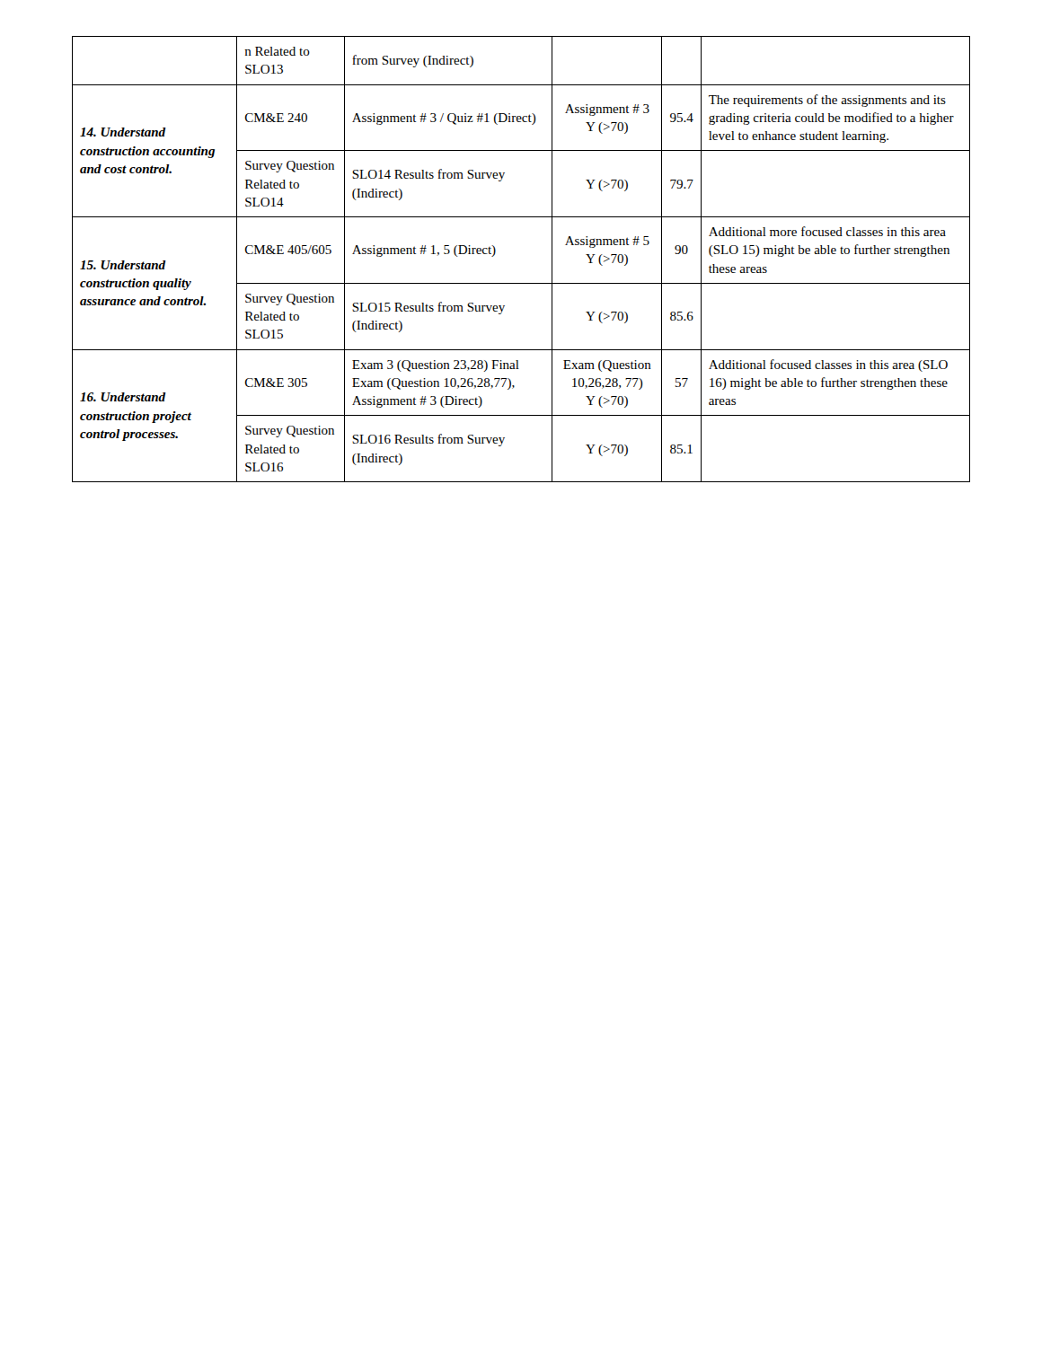| | n Related to SLO13 | from Survey (Indirect) | | | |
| 14. Understand construction accounting and cost control. | CM&E 240 | Assignment # 3 / Quiz #1 (Direct) | Assignment # 3 Y (>70) | 95.4 | The requirements of the assignments and its grading criteria could be modified to a higher level to enhance student learning. |
| Survey Question Related to SLO14 | SLO14 Results from Survey (Indirect) | Y (>70) | 79.7 | |
| 15. Understand construction quality assurance and control. | CM&E 405/605 | Assignment # 1, 5 (Direct) | Assignment # 5 Y (>70) | 90 | Additional more focused classes in this area (SLO 15) might be able to further strengthen these areas |
| Survey Question Related to SLO15 | SLO15 Results from Survey (Indirect) | Y (>70) | 85.6 | |
| 16. Understand construction project control processes. | CM&E 305 | Exam 3 (Question 23,28) Final Exam (Question 10,26,28,77), Assignment # 3 (Direct) | Exam (Question 10,26,28, 77) Y (>70) | 57 | Additional focused classes in this area (SLO 16) might be able to further strengthen these areas |
| Survey Question Related to SLO16 | SLO16 Results from Survey (Indirect) | Y (>70) | 85.1 | |